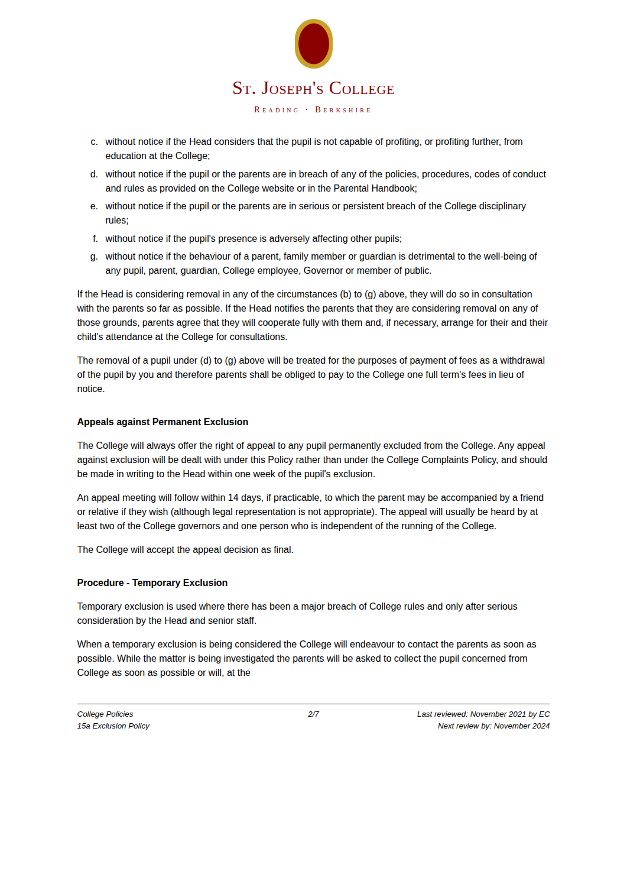St. Joseph's College
Reading · Berkshire
without notice if the Head considers that the pupil is not capable of profiting, or profiting further, from education at the College;
without notice if the pupil or the parents are in breach of any of the policies, procedures, codes of conduct and rules as provided on the College website or in the Parental Handbook;
without notice if the pupil or the parents are in serious or persistent breach of the College disciplinary rules;
without notice if the pupil's presence is adversely affecting other pupils;
without notice if the behaviour of a parent, family member or guardian is detrimental to the well-being of any pupil, parent, guardian, College employee, Governor or member of public.
If the Head is considering removal in any of the circumstances (b) to (g) above, they will do so in consultation with the parents so far as possible. If the Head notifies the parents that they are considering removal on any of those grounds, parents agree that they will cooperate fully with them and, if necessary, arrange for their and their child's attendance at the College for consultations.
The removal of a pupil under (d) to (g) above will be treated for the purposes of payment of fees as a withdrawal of the pupil by you and therefore parents shall be obliged to pay to the College one full term's fees in lieu of notice.
Appeals against Permanent Exclusion
The College will always offer the right of appeal to any pupil permanently excluded from the College. Any appeal against exclusion will be dealt with under this Policy rather than under the College Complaints Policy, and should be made in writing to the Head within one week of the pupil's exclusion.
An appeal meeting will follow within 14 days, if practicable, to which the parent may be accompanied by a friend or relative if they wish (although legal representation is not appropriate). The appeal will usually be heard by at least two of the College governors and one person who is independent of the running of the College.
The College will accept the appeal decision as final.
Procedure - Temporary Exclusion
Temporary exclusion is used where there has been a major breach of College rules and only after serious consideration by the Head and senior staff.
When a temporary exclusion is being considered the College will endeavour to contact the parents as soon as possible. While the matter is being investigated the parents will be asked to collect the pupil concerned from College as soon as possible or will, at the
College Policies
15a Exclusion Policy
2/7
Last reviewed: November 2021 by EC
Next review by: November 2024